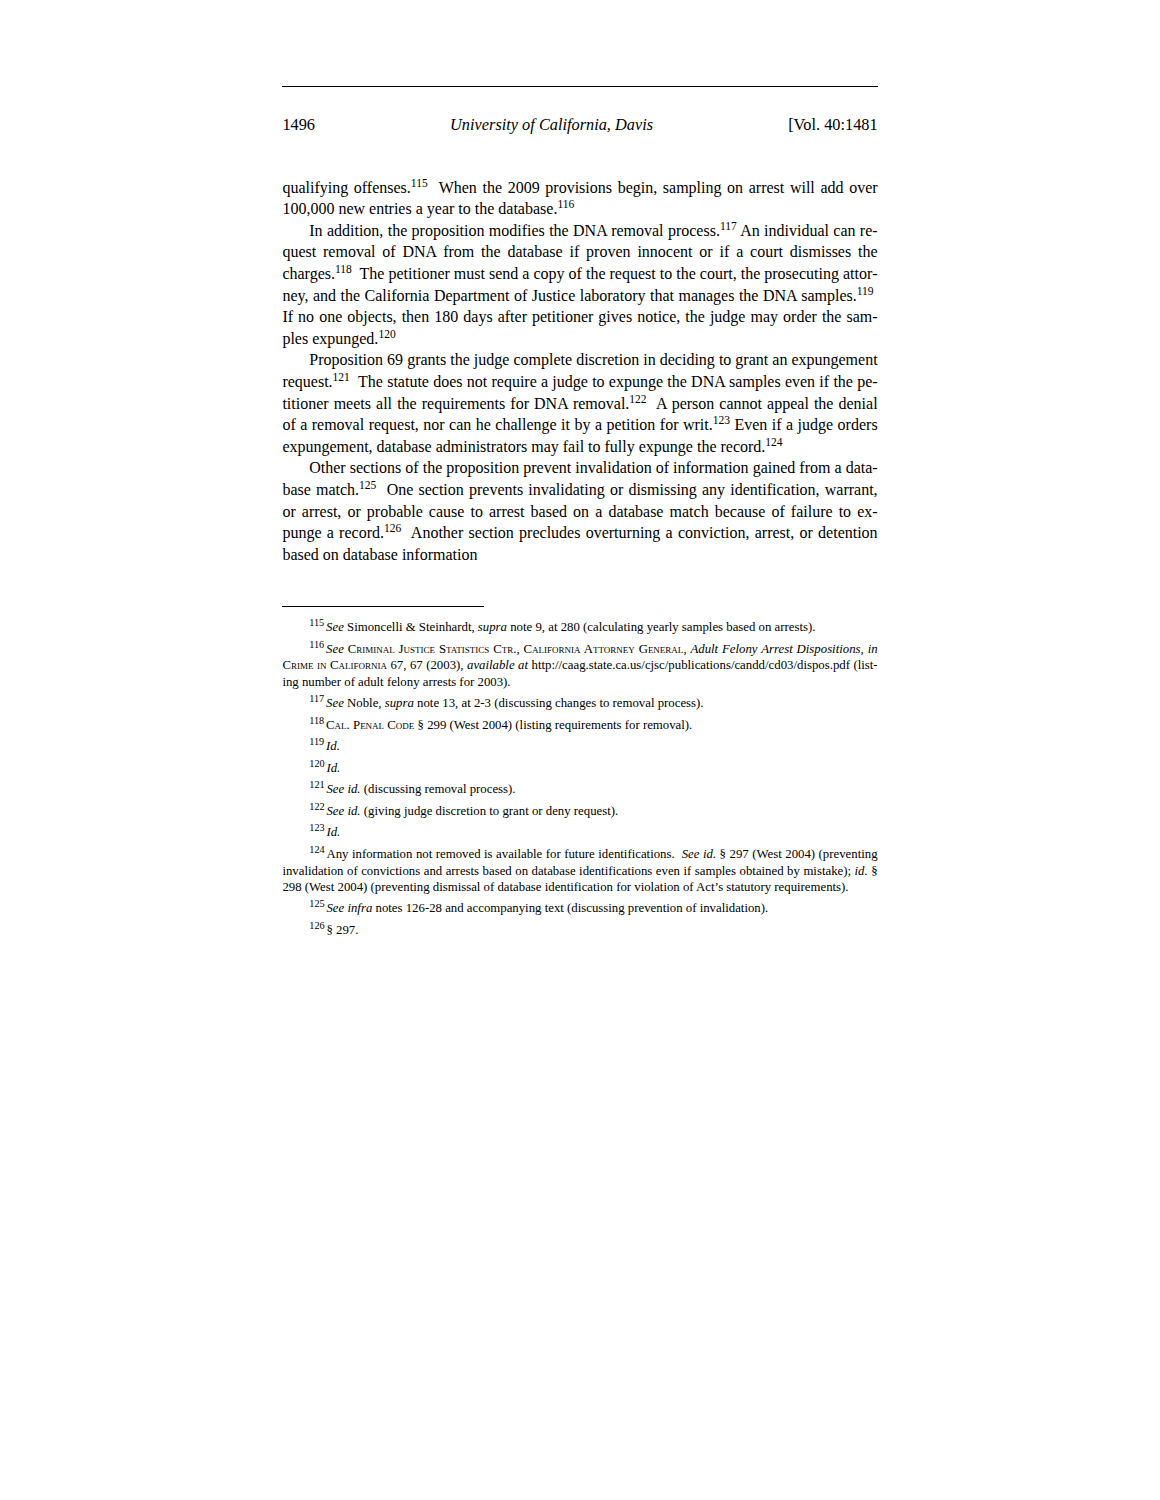1496 University of California, Davis [Vol. 40:1481
qualifying offenses.115 When the 2009 provisions begin, sampling on arrest will add over 100,000 new entries a year to the database.116
In addition, the proposition modifies the DNA removal process.117 An individual can request removal of DNA from the database if proven innocent or if a court dismisses the charges.118 The petitioner must send a copy of the request to the court, the prosecuting attorney, and the California Department of Justice laboratory that manages the DNA samples.119 If no one objects, then 180 days after petitioner gives notice, the judge may order the samples expunged.120
Proposition 69 grants the judge complete discretion in deciding to grant an expungement request.121 The statute does not require a judge to expunge the DNA samples even if the petitioner meets all the requirements for DNA removal.122 A person cannot appeal the denial of a removal request, nor can he challenge it by a petition for writ.123 Even if a judge orders expungement, database administrators may fail to fully expunge the record.124
Other sections of the proposition prevent invalidation of information gained from a database match.125 One section prevents invalidating or dismissing any identification, warrant, or arrest, or probable cause to arrest based on a database match because of failure to expunge a record.126 Another section precludes overturning a conviction, arrest, or detention based on database information
115 See Simoncelli & Steinhardt, supra note 9, at 280 (calculating yearly samples based on arrests).
116 See Criminal Justice Statistics Ctr., California Attorney General, Adult Felony Arrest Dispositions, in Crime in California 67, 67 (2003), available at http://caag.state.ca.us/cjsc/publications/candd/cd03/dispos.pdf (listing number of adult felony arrests for 2003).
117 See Noble, supra note 13, at 2-3 (discussing changes to removal process).
118 Cal. Penal Code § 299 (West 2004) (listing requirements for removal).
119 Id.
120 Id.
121 See id. (discussing removal process).
122 See id. (giving judge discretion to grant or deny request).
123 Id.
124 Any information not removed is available for future identifications. See id. § 297 (West 2004) (preventing invalidation of convictions and arrests based on database identifications even if samples obtained by mistake); id. § 298 (West 2004) (preventing dismissal of database identification for violation of Act’s statutory requirements).
125 See infra notes 126-28 and accompanying text (discussing prevention of invalidation).
126§ 297.